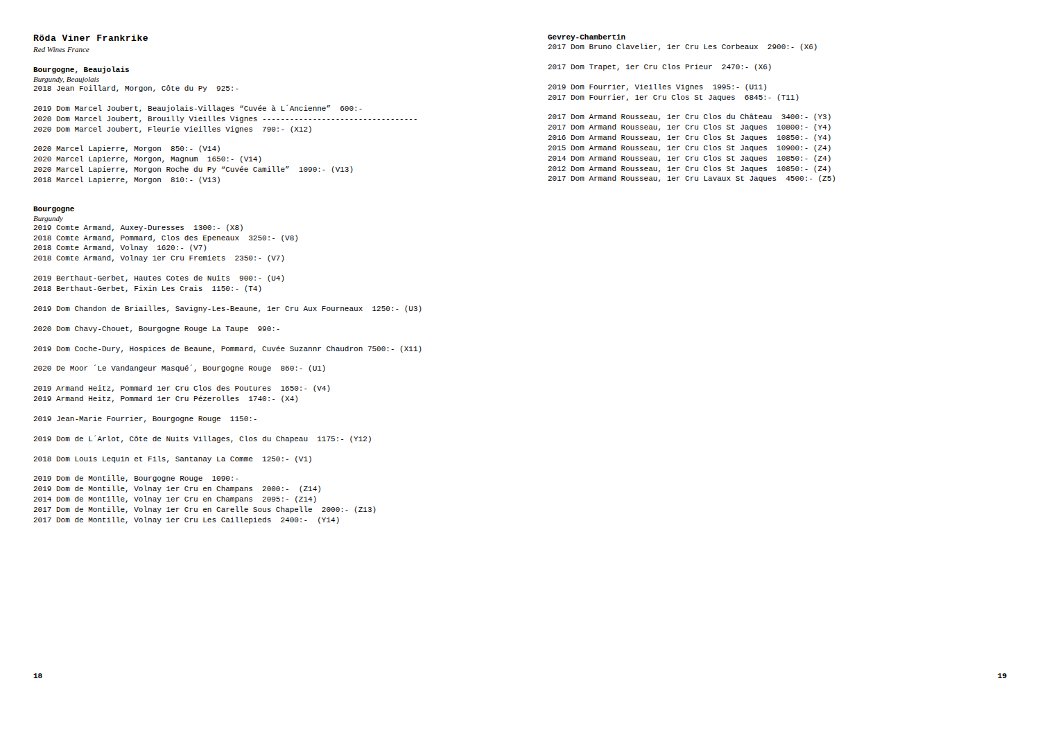Röda Viner Frankrike
Red Wines France
Bourgogne, Beaujolais
Burgundy, Beaujolais
2018 Jean Foillard, Morgon, Côte du Py 925:-
2019 Dom Marcel Joubert, Beaujolais-Villages “Cuvée à L´Ancienne” 600:-
2020 Dom Marcel Joubert, Brouilly Vieilles Vignes ----------------------------------
2020 Dom Marcel Joubert, Fleurie Vieilles Vignes 790:- (X12)
2020 Marcel Lapierre, Morgon 850:- (V14)
2020 Marcel Lapierre, Morgon, Magnum 1650:- (V14)
2020 Marcel Lapierre, Morgon Roche du Py “Cuvée Camille” 1090:- (V13)
2018 Marcel Lapierre, Morgon 810:- (V13)
Bourgogne
Burgundy
2019 Comte Armand, Auxey-Duresses 1300:- (X8)
2018 Comte Armand, Pommard, Clos des Epeneaux 3250:- (V8)
2018 Comte Armand, Volnay 1620:- (V7)
2018 Comte Armand, Volnay 1er Cru Fremiets 2350:- (V7)
2019 Berthaut-Gerbet, Hautes Cotes de Nuits 900:- (U4)
2018 Berthaut-Gerbet, Fixin Les Crais 1150:- (T4)
2019 Dom Chandon de Briailles, Savigny-Les-Beaune, 1er Cru Aux Fourneaux 1250:- (U3)
2020 Dom Chavy-Chouet, Bourgogne Rouge La Taupe 990:-
2019 Dom Coche-Dury, Hospices de Beaune, Pommard, Cuvée Suzannr Chaudron 7500:- (X11)
2020 De Moor ´Le Vandangeur Masqué´, Bourgogne Rouge 860:- (U1)
2019 Armand Heitz, Pommard 1er Cru Clos des Poutures 1650:- (V4)
2019 Armand Heitz, Pommard 1er Cru Pézerolles 1740:- (X4)
2019 Jean-Marie Fourrier, Bourgogne Rouge 1150:-
2019 Dom de L´Arlot, Côte de Nuits Villages, Clos du Chapeau 1175:- (Y12)
2018 Dom Louis Lequin et Fils, Santanay La Comme 1250:- (V1)
2019 Dom de Montille, Bourgogne Rouge 1090:-
2019 Dom de Montille, Volnay 1er Cru en Champans 2000:- (Z14)
2014 Dom de Montille, Volnay 1er Cru en Champans 2095:- (Z14)
2017 Dom de Montille, Volnay 1er Cru en Carelle Sous Chapelle 2000:- (Z13)
2017 Dom de Montille, Volnay 1er Cru Les Caillepieds 2400:- (Y14)
18
Gevrey-Chambertin
2017 Dom Bruno Clavelier, 1er Cru Les Corbeaux 2900:- (X6)
2017 Dom Trapet, 1er Cru Clos Prieur 2470:- (X6)
2019 Dom Fourrier, Vieilles Vignes 1995:- (U11)
2017 Dom Fourrier, 1er Cru Clos St Jaques 6845:- (T11)
2017 Dom Armand Rousseau, 1er Cru Clos du Château 3400:- (Y3)
2017 Dom Armand Rousseau, 1er Cru Clos St Jaques 10800:- (Y4)
2016 Dom Armand Rousseau, 1er Cru Clos St Jaques 10850:- (Y4)
2015 Dom Armand Rousseau, 1er Cru Clos St Jaques 10900:- (Z4)
2014 Dom Armand Rousseau, 1er Cru Clos St Jaques 10850:- (Z4)
2012 Dom Armand Rousseau, 1er Cru Clos St Jaques 10850:- (Z4)
2017 Dom Armand Rousseau, 1er Cru Lavaux St Jaques 4500:- (Z5)
19